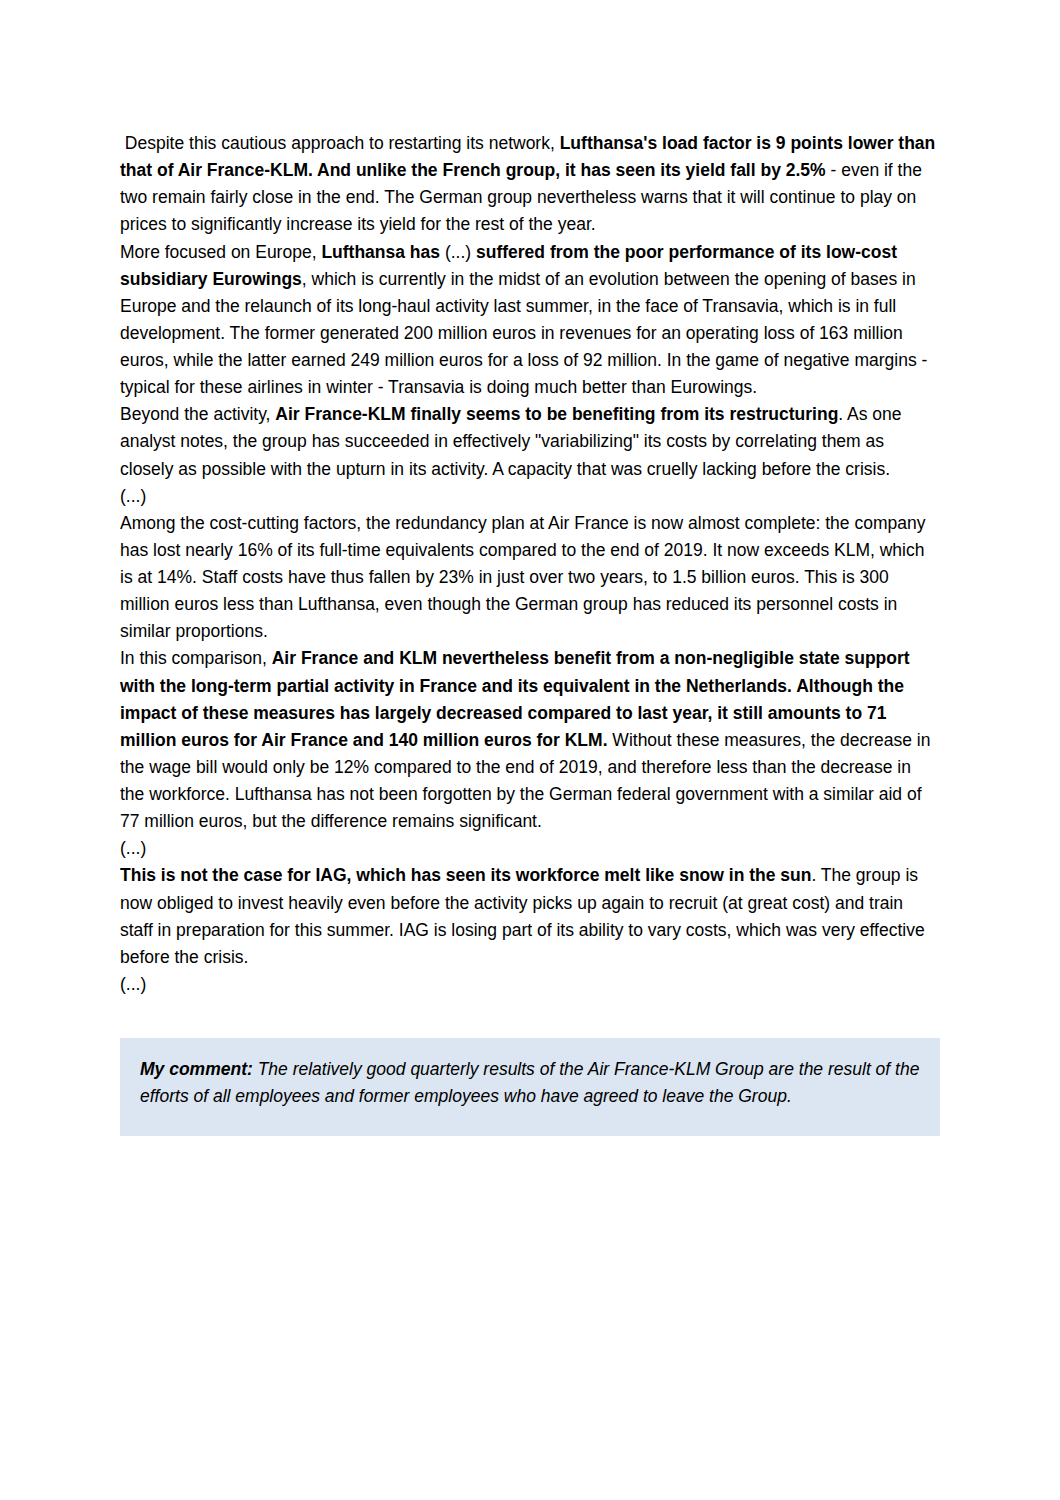Despite this cautious approach to restarting its network, Lufthansa's load factor is 9 points lower than that of Air France-KLM. And unlike the French group, it has seen its yield fall by 2.5% - even if the two remain fairly close in the end. The German group nevertheless warns that it will continue to play on prices to significantly increase its yield for the rest of the year.
More focused on Europe, Lufthansa has (...) suffered from the poor performance of its low-cost subsidiary Eurowings, which is currently in the midst of an evolution between the opening of bases in Europe and the relaunch of its long-haul activity last summer, in the face of Transavia, which is in full development. The former generated 200 million euros in revenues for an operating loss of 163 million euros, while the latter earned 249 million euros for a loss of 92 million. In the game of negative margins - typical for these airlines in winter - Transavia is doing much better than Eurowings.
Beyond the activity, Air France-KLM finally seems to be benefiting from its restructuring. As one analyst notes, the group has succeeded in effectively "variabilizing" its costs by correlating them as closely as possible with the upturn in its activity. A capacity that was cruelly lacking before the crisis.
(...)
Among the cost-cutting factors, the redundancy plan at Air France is now almost complete: the company has lost nearly 16% of its full-time equivalents compared to the end of 2019. It now exceeds KLM, which is at 14%. Staff costs have thus fallen by 23% in just over two years, to 1.5 billion euros. This is 300 million euros less than Lufthansa, even though the German group has reduced its personnel costs in similar proportions.
In this comparison, Air France and KLM nevertheless benefit from a non-negligible state support with the long-term partial activity in France and its equivalent in the Netherlands. Although the impact of these measures has largely decreased compared to last year, it still amounts to 71 million euros for Air France and 140 million euros for KLM. Without these measures, the decrease in the wage bill would only be 12% compared to the end of 2019, and therefore less than the decrease in the workforce. Lufthansa has not been forgotten by the German federal government with a similar aid of 77 million euros, but the difference remains significant.
(...)
This is not the case for IAG, which has seen its workforce melt like snow in the sun. The group is now obliged to invest heavily even before the activity picks up again to recruit (at great cost) and train staff in preparation for this summer. IAG is losing part of its ability to vary costs, which was very effective before the crisis.
(...)
My comment: The relatively good quarterly results of the Air France-KLM Group are the result of the efforts of all employees and former employees who have agreed to leave the Group.